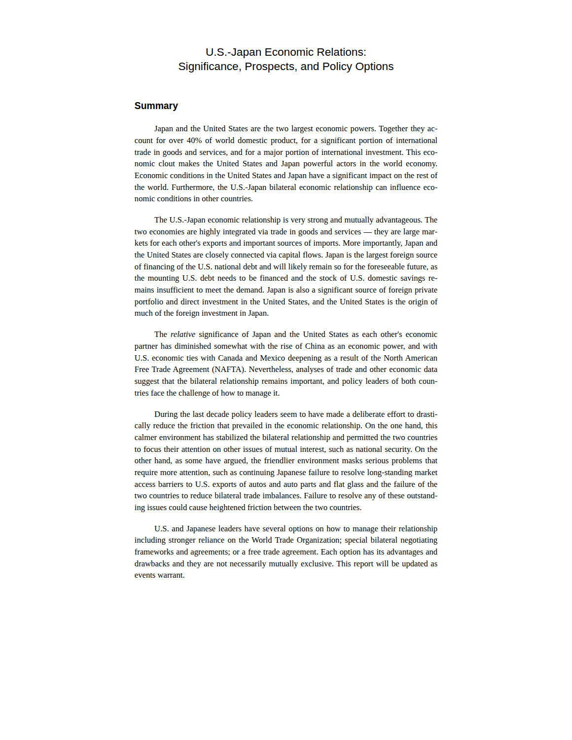U.S.-Japan Economic Relations:
Significance, Prospects, and Policy Options
Summary
Japan and the United States are the two largest economic powers. Together they account for over 40% of world domestic product, for a significant portion of international trade in goods and services, and for a major portion of international investment. This economic clout makes the United States and Japan powerful actors in the world economy. Economic conditions in the United States and Japan have a significant impact on the rest of the world. Furthermore, the U.S.-Japan bilateral economic relationship can influence economic conditions in other countries.
The U.S.-Japan economic relationship is very strong and mutually advantageous. The two economies are highly integrated via trade in goods and services — they are large markets for each other's exports and important sources of imports. More importantly, Japan and the United States are closely connected via capital flows. Japan is the largest foreign source of financing of the U.S. national debt and will likely remain so for the foreseeable future, as the mounting U.S. debt needs to be financed and the stock of U.S. domestic savings remains insufficient to meet the demand. Japan is also a significant source of foreign private portfolio and direct investment in the United States, and the United States is the origin of much of the foreign investment in Japan.
The relative significance of Japan and the United States as each other's economic partner has diminished somewhat with the rise of China as an economic power, and with U.S. economic ties with Canada and Mexico deepening as a result of the North American Free Trade Agreement (NAFTA). Nevertheless, analyses of trade and other economic data suggest that the bilateral relationship remains important, and policy leaders of both countries face the challenge of how to manage it.
During the last decade policy leaders seem to have made a deliberate effort to drastically reduce the friction that prevailed in the economic relationship. On the one hand, this calmer environment has stabilized the bilateral relationship and permitted the two countries to focus their attention on other issues of mutual interest, such as national security. On the other hand, as some have argued, the friendlier environment masks serious problems that require more attention, such as continuing Japanese failure to resolve long-standing market access barriers to U.S. exports of autos and auto parts and flat glass and the failure of the two countries to reduce bilateral trade imbalances. Failure to resolve any of these outstanding issues could cause heightened friction between the two countries.
U.S. and Japanese leaders have several options on how to manage their relationship including stronger reliance on the World Trade Organization; special bilateral negotiating frameworks and agreements; or a free trade agreement. Each option has its advantages and drawbacks and they are not necessarily mutually exclusive. This report will be updated as events warrant.